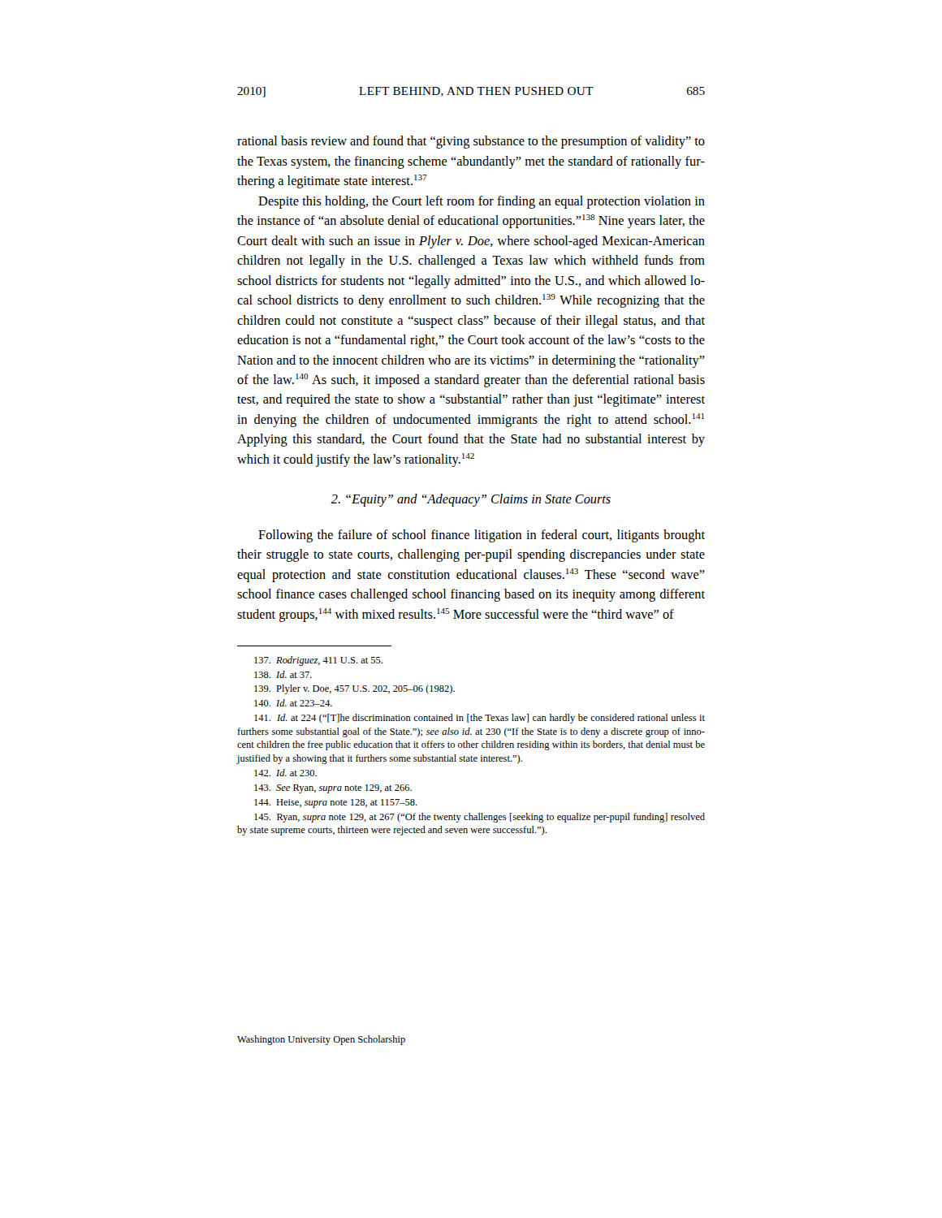2010] LEFT BEHIND, AND THEN PUSHED OUT 685
rational basis review and found that “giving substance to the presumption of validity” to the Texas system, the financing scheme “abundantly” met the standard of rationally furthering a legitimate state interest.137
Despite this holding, the Court left room for finding an equal protection violation in the instance of “an absolute denial of educational opportunities.”138 Nine years later, the Court dealt with such an issue in Plyler v. Doe, where school-aged Mexican-American children not legally in the U.S. challenged a Texas law which withheld funds from school districts for students not “legally admitted” into the U.S., and which allowed local school districts to deny enrollment to such children.139 While recognizing that the children could not constitute a “suspect class” because of their illegal status, and that education is not a “fundamental right,” the Court took account of the law’s “costs to the Nation and to the innocent children who are its victims” in determining the “rationality” of the law.140 As such, it imposed a standard greater than the deferential rational basis test, and required the state to show a “substantial” rather than just “legitimate” interest in denying the children of undocumented immigrants the right to attend school.141 Applying this standard, the Court found that the State had no substantial interest by which it could justify the law’s rationality.142
2. “Equity” and “Adequacy” Claims in State Courts
Following the failure of school finance litigation in federal court, litigants brought their struggle to state courts, challenging per-pupil spending discrepancies under state equal protection and state constitution educational clauses.143 These “second wave” school finance cases challenged school financing based on its inequity among different student groups,144 with mixed results.145 More successful were the “third wave” of
137. Rodriguez, 411 U.S. at 55.
138. Id. at 37.
139. Plyler v. Doe, 457 U.S. 202, 205–06 (1982).
140. Id. at 223–24.
141. Id. at 224 (“[T]he discrimination contained in [the Texas law] can hardly be considered rational unless it furthers some substantial goal of the State.”); see also id. at 230 (“If the State is to deny a discrete group of innocent children the free public education that it offers to other children residing within its borders, that denial must be justified by a showing that it furthers some substantial state interest.”).
142. Id. at 230.
143. See Ryan, supra note 129, at 266.
144. Heise, supra note 128, at 1157–58.
145. Ryan, supra note 129, at 267 (“Of the twenty challenges [seeking to equalize per-pupil funding] resolved by state supreme courts, thirteen were rejected and seven were successful.”).
Washington University Open Scholarship